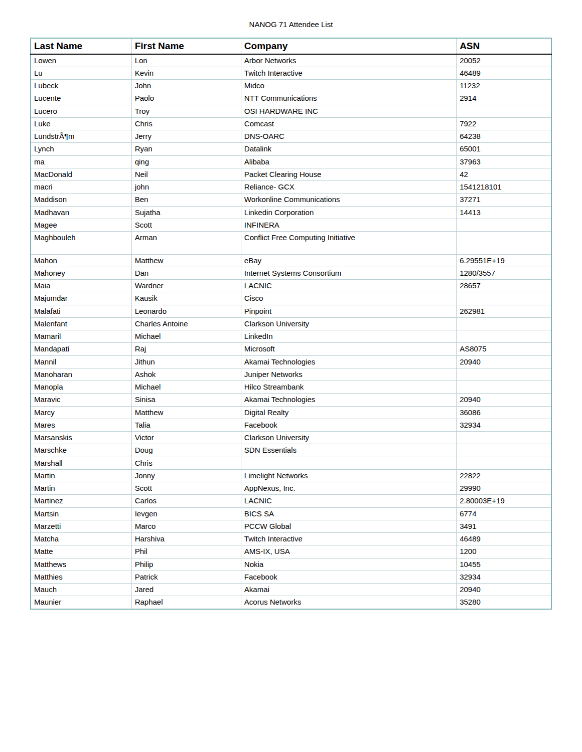NANOG 71 Attendee List
| Last Name | First Name | Company | ASN |
| --- | --- | --- | --- |
| Lowen | Lon | Arbor Networks | 20052 |
| Lu | Kevin | Twitch Interactive | 46489 |
| Lubeck | John | Midco | 11232 |
| Lucente | Paolo | NTT Communications | 2914 |
| Lucero | Troy | OSI HARDWARE INC | |
| Luke | Chris | Comcast | 7922 |
| LundstrÃ¶m | Jerry | DNS-OARC | 64238 |
| Lynch | Ryan | Datalink | 65001 |
| ma | qing | Alibaba | 37963 |
| MacDonald | Neil | Packet Clearing House | 42 |
| macri | john | Reliance- GCX | 1541218101 |
| Maddison | Ben | Workonline Communications | 37271 |
| Madhavan | Sujatha | Linkedin Corporation | 14413 |
| Magee | Scott | INFINERA | |
| Maghbouleh | Arman | Conflict Free Computing Initiative | |
| Mahon | Matthew | eBay | 6.29551E+19 |
| Mahoney | Dan | Internet Systems Consortium | 1280/3557 |
| Maia | Wardner | LACNIC | 28657 |
| Majumdar | Kausik | Cisco | |
| Malafati | Leonardo | Pinpoint | 262981 |
| Malenfant | Charles Antoine | Clarkson University | |
| Mamaril | Michael | LinkedIn | |
| Mandapati | Raj | Microsoft | AS8075 |
| Mannil | Jithun | Akamai Technologies | 20940 |
| Manoharan | Ashok | Juniper Networks | |
| Manopla | Michael | Hilco Streambank | |
| Maravic | Sinisa | Akamai Technologies | 20940 |
| Marcy | Matthew | Digital Realty | 36086 |
| Mares | Talia | Facebook | 32934 |
| Marsanskis | Victor | Clarkson University | |
| Marschke | Doug | SDN Essentials | |
| Marshall | Chris | | |
| Martin | Jonny | Limelight Networks | 22822 |
| Martin | Scott | AppNexus, Inc. | 29990 |
| Martinez | Carlos | LACNIC | 2.80003E+19 |
| Martsin | Ievgen | BICS SA | 6774 |
| Marzetti | Marco | PCCW Global | 3491 |
| Matcha | Harshiva | Twitch Interactive | 46489 |
| Matte | Phil | AMS-IX, USA | 1200 |
| Matthews | Philip | Nokia | 10455 |
| Matthies | Patrick | Facebook | 32934 |
| Mauch | Jared | Akamai | 20940 |
| Maunier | Raphael | Acorus Networks | 35280 |